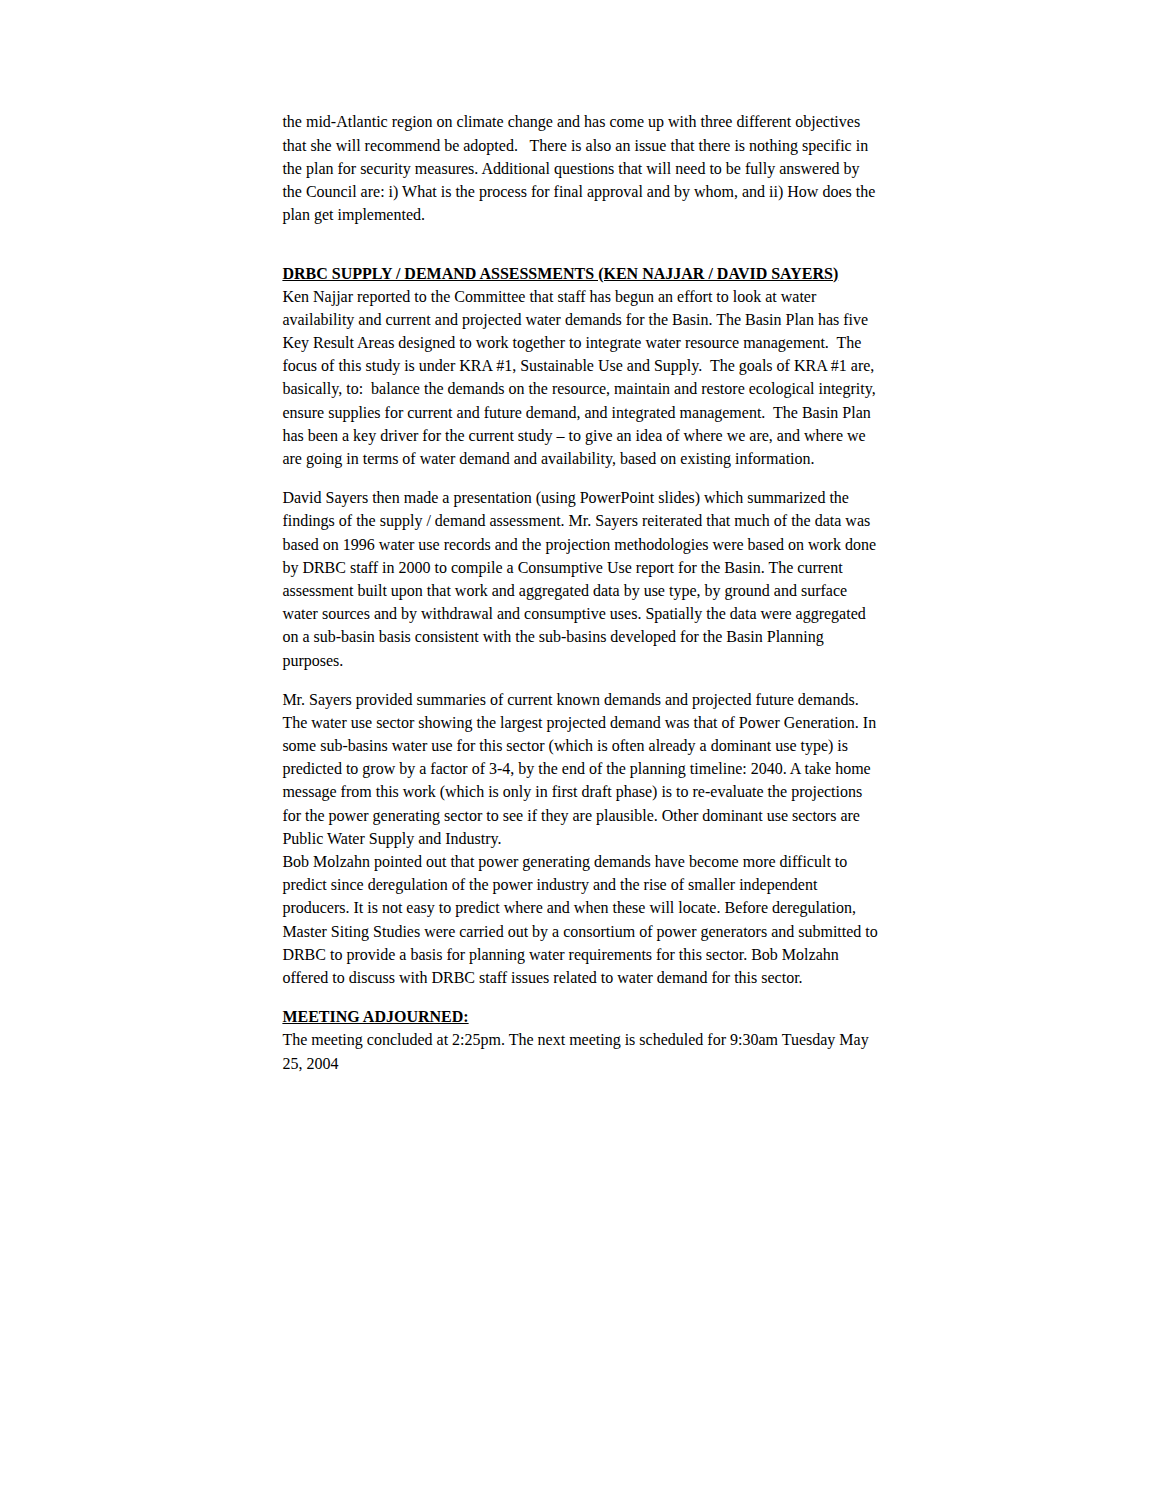the mid-Atlantic region on climate change and has come up with three different objectives that she will recommend be adopted. There is also an issue that there is nothing specific in the plan for security measures. Additional questions that will need to be fully answered by the Council are: i) What is the process for final approval and by whom, and ii) How does the plan get implemented.
DRBC SUPPLY / DEMAND ASSESSMENTS (KEN NAJJAR / DAVID SAYERS)
Ken Najjar reported to the Committee that staff has begun an effort to look at water availability and current and projected water demands for the Basin. The Basin Plan has five Key Result Areas designed to work together to integrate water resource management. The focus of this study is under KRA #1, Sustainable Use and Supply. The goals of KRA #1 are, basically, to: balance the demands on the resource, maintain and restore ecological integrity, ensure supplies for current and future demand, and integrated management. The Basin Plan has been a key driver for the current study – to give an idea of where we are, and where we are going in terms of water demand and availability, based on existing information.
David Sayers then made a presentation (using PowerPoint slides) which summarized the findings of the supply / demand assessment. Mr. Sayers reiterated that much of the data was based on 1996 water use records and the projection methodologies were based on work done by DRBC staff in 2000 to compile a Consumptive Use report for the Basin. The current assessment built upon that work and aggregated data by use type, by ground and surface water sources and by withdrawal and consumptive uses. Spatially the data were aggregated on a sub-basin basis consistent with the sub-basins developed for the Basin Planning purposes.
Mr. Sayers provided summaries of current known demands and projected future demands. The water use sector showing the largest projected demand was that of Power Generation. In some sub-basins water use for this sector (which is often already a dominant use type) is predicted to grow by a factor of 3-4, by the end of the planning timeline: 2040. A take home message from this work (which is only in first draft phase) is to re-evaluate the projections for the power generating sector to see if they are plausible. Other dominant use sectors are Public Water Supply and Industry.
Bob Molzahn pointed out that power generating demands have become more difficult to predict since deregulation of the power industry and the rise of smaller independent producers. It is not easy to predict where and when these will locate. Before deregulation, Master Siting Studies were carried out by a consortium of power generators and submitted to DRBC to provide a basis for planning water requirements for this sector. Bob Molzahn offered to discuss with DRBC staff issues related to water demand for this sector.
MEETING ADJOURNED:
The meeting concluded at 2:25pm. The next meeting is scheduled for 9:30am Tuesday May 25, 2004